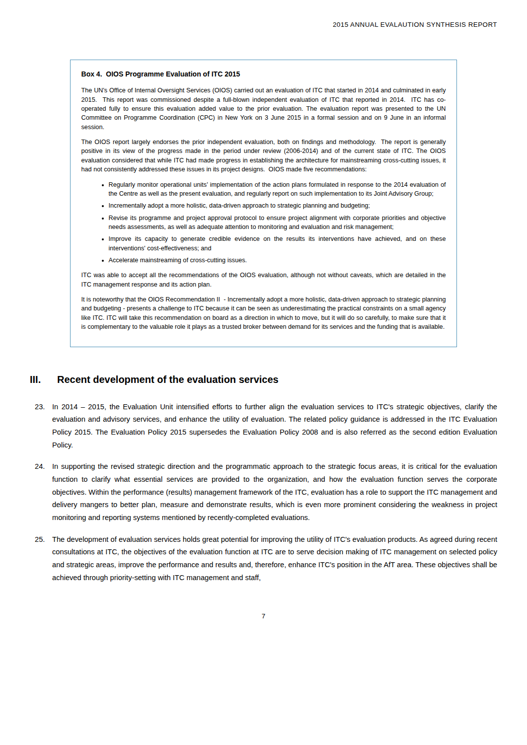2015 ANNUAL EVALAUTION SYNTHESIS REPORT
Box 4. OIOS Programme Evaluation of ITC 2015
The UN's Office of Internal Oversight Services (OIOS) carried out an evaluation of ITC that started in 2014 and culminated in early 2015. This report was commissioned despite a full-blown independent evaluation of ITC that reported in 2014. ITC has co-operated fully to ensure this evaluation added value to the prior evaluation. The evaluation report was presented to the UN Committee on Programme Coordination (CPC) in New York on 3 June 2015 in a formal session and on 9 June in an informal session.
The OIOS report largely endorses the prior independent evaluation, both on findings and methodology. The report is generally positive in its view of the progress made in the period under review (2006-2014) and of the current state of ITC. The OIOS evaluation considered that while ITC had made progress in establishing the architecture for mainstreaming cross-cutting issues, it had not consistently addressed these issues in its project designs. OIOS made five recommendations:
Regularly monitor operational units' implementation of the action plans formulated in response to the 2014 evaluation of the Centre as well as the present evaluation, and regularly report on such implementation to its Joint Advisory Group;
Incrementally adopt a more holistic, data-driven approach to strategic planning and budgeting;
Revise its programme and project approval protocol to ensure project alignment with corporate priorities and objective needs assessments, as well as adequate attention to monitoring and evaluation and risk management;
Improve its capacity to generate credible evidence on the results its interventions have achieved, and on these interventions' cost-effectiveness; and
Accelerate mainstreaming of cross-cutting issues.
ITC was able to accept all the recommendations of the OIOS evaluation, although not without caveats, which are detailed in the ITC management response and its action plan.
It is noteworthy that the OIOS Recommendation II - Incrementally adopt a more holistic, data-driven approach to strategic planning and budgeting - presents a challenge to ITC because it can be seen as underestimating the practical constraints on a small agency like ITC. ITC will take this recommendation on board as a direction in which to move, but it will do so carefully, to make sure that it is complementary to the valuable role it plays as a trusted broker between demand for its services and the funding that is available.
III. Recent development of the evaluation services
In 2014 – 2015, the Evaluation Unit intensified efforts to further align the evaluation services to ITC's strategic objectives, clarify the evaluation and advisory services, and enhance the utility of evaluation. The related policy guidance is addressed in the ITC Evaluation Policy 2015. The Evaluation Policy 2015 supersedes the Evaluation Policy 2008 and is also referred as the second edition Evaluation Policy.
In supporting the revised strategic direction and the programmatic approach to the strategic focus areas, it is critical for the evaluation function to clarify what essential services are provided to the organization, and how the evaluation function serves the corporate objectives. Within the performance (results) management framework of the ITC, evaluation has a role to support the ITC management and delivery mangers to better plan, measure and demonstrate results, which is even more prominent considering the weakness in project monitoring and reporting systems mentioned by recently-completed evaluations.
The development of evaluation services holds great potential for improving the utility of ITC's evaluation products. As agreed during recent consultations at ITC, the objectives of the evaluation function at ITC are to serve decision making of ITC management on selected policy and strategic areas, improve the performance and results and, therefore, enhance ITC's position in the AfT area. These objectives shall be achieved through priority-setting with ITC management and staff,
7